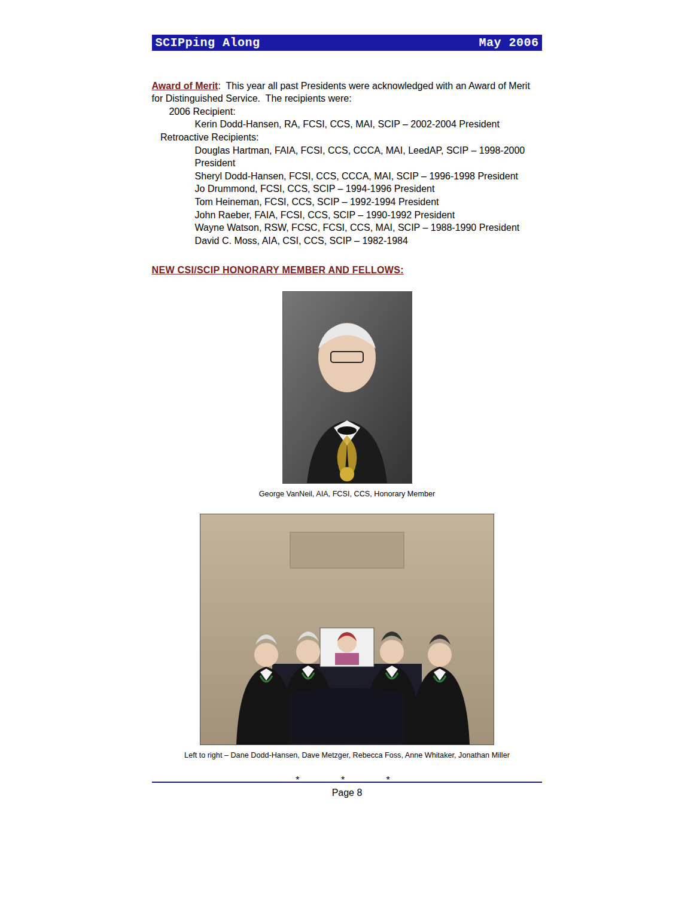SCIPping Along May 2006
Award of Merit: This year all past Presidents were acknowledged with an Award of Merit for Distinguished Service. The recipients were:
2006 Recipient:
Kerin Dodd-Hansen, RA, FCSI, CCS, MAI, SCIP – 2002-2004 President
Retroactive Recipients:
Douglas Hartman, FAIA, FCSI, CCS, CCCA, MAI, LeedAP, SCIP – 1998-2000 President
Sheryl Dodd-Hansen, FCSI, CCS, CCCA, MAI, SCIP – 1996-1998 President
Jo Drummond, FCSI, CCS, SCIP – 1994-1996 President
Tom Heineman, FCSI, CCS, SCIP – 1992-1994 President
John Raeber, FAIA, FCSI, CCS, SCIP – 1990-1992 President
Wayne Watson, RSW, FCSC, FCSI, CCS, MAI, SCIP – 1988-1990 President
David C. Moss, AIA, CSI, CCS, SCIP – 1982-1984
NEW CSI/SCIP HONORARY MEMBER AND FELLOWS:
George VanNeil, AIA, FCSI, CCS, Honorary Member
Left to right – Dane Dodd-Hansen, Dave Metzger, Rebecca Foss, Anne Whitaker, Jonathan Miller
* * *
Page 8